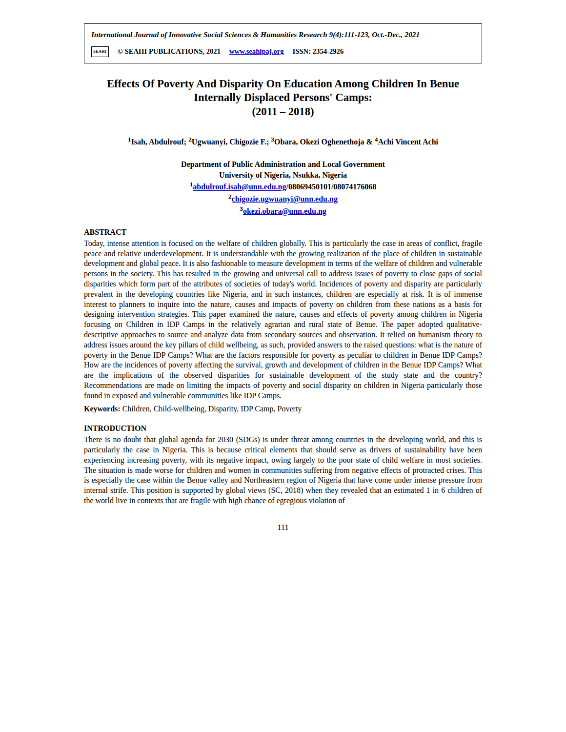International Journal of Innovative Social Sciences & Humanities Research 9(4):111-123, Oct.-Dec., 2021
SEAHI © SEAHI PUBLICATIONS, 2021 www.seahipaj.org ISSN: 2354-2926
Effects Of Poverty And Disparity On Education Among Children In Benue Internally Displaced Persons' Camps:
(2011 – 2018)
1Isah, Abdulrouf; 2Ugwuanyi, Chigozie F.; 3Obara, Okezi Oghenethoja & 4Achi Vincent Achi
Department of Public Administration and Local Government
University of Nigeria, Nsukka, Nigeria
1abdulrouf.isah@unn.edu.ng/08069450101/08074176068
2chigozie.ugwuanyi@unn.edu.ng
3okezi.obara@unn.edu.ng
Abstract
Today, intense attention is focused on the welfare of children globally. This is particularly the case in areas of conflict, fragile peace and relative underdevelopment. It is understandable with the growing realization of the place of children in sustainable development and global peace. It is also fashionable to measure development in terms of the welfare of children and vulnerable persons in the society. This has resulted in the growing and universal call to address issues of poverty to close gaps of social disparities which form part of the attributes of societies of today's world. Incidences of poverty and disparity are particularly prevalent in the developing countries like Nigeria, and in such instances, children are especially at risk. It is of immense interest to planners to inquire into the nature, causes and impacts of poverty on children from these nations as a basis for designing intervention strategies. This paper examined the nature, causes and effects of poverty among children in Nigeria focusing on Children in IDP Camps in the relatively agrarian and rural state of Benue. The paper adopted qualitative-descriptive approaches to source and analyze data from secondary sources and observation. It relied on humanism theory to address issues around the key pillars of child wellbeing, as such, provided answers to the raised questions: what is the nature of poverty in the Benue IDP Camps? What are the factors responsible for poverty as peculiar to children in Benue IDP Camps? How are the incidences of poverty affecting the survival, growth and development of children in the Benue IDP Camps? What are the implications of the observed disparities for sustainable development of the study state and the country? Recommendations are made on limiting the impacts of poverty and social disparity on children in Nigeria particularly those found in exposed and vulnerable communities like IDP Camps.
Keywords: Children, Child-wellbeing, Disparity, IDP Camp, Poverty
Introduction
There is no doubt that global agenda for 2030 (SDGs) is under threat among countries in the developing world, and this is particularly the case in Nigeria. This is because critical elements that should serve as drivers of sustainability have been experiencing increasing poverty, with its negative impact, owing largely to the poor state of child welfare in most societies. The situation is made worse for children and women in communities suffering from negative effects of protracted crises. This is especially the case within the Benue valley and Northeastern region of Nigeria that have come under intense pressure from internal strife. This position is supported by global views (SC, 2018) when they revealed that an estimated 1 in 6 children of the world live in contexts that are fragile with high chance of egregious violation of
111